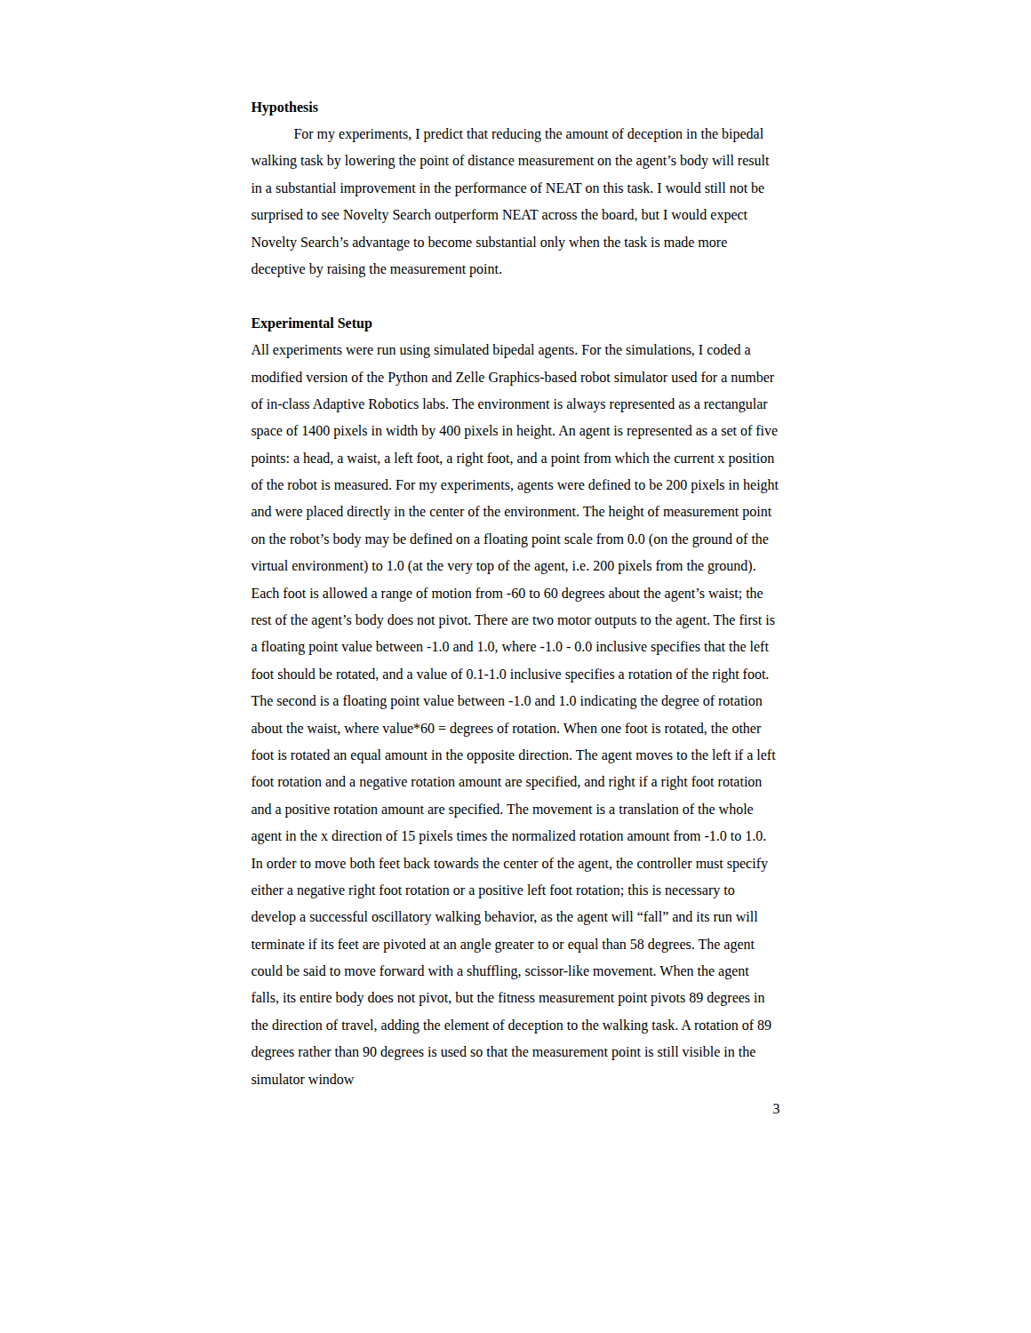Hypothesis
For my experiments, I predict that reducing the amount of deception in the bipedal walking task by lowering the point of distance measurement on the agent’s body will result in a substantial improvement in the performance of NEAT on this task. I would still not be surprised to see Novelty Search outperform NEAT across the board, but I would expect Novelty Search’s advantage to become substantial only when the task is made more deceptive by raising the measurement point.
Experimental Setup
All experiments were run using simulated bipedal agents. For the simulations, I coded a modified version of the Python and Zelle Graphics-based robot simulator used for a number of in-class Adaptive Robotics labs. The environment is always represented as a rectangular space of 1400 pixels in width by 400 pixels in height. An agent is represented as a set of five points: a head, a waist, a left foot, a right foot, and a point from which the current x position of the robot is measured. For my experiments, agents were defined to be 200 pixels in height and were placed directly in the center of the environment. The height of measurement point on the robot’s body may be defined on a floating point scale from 0.0 (on the ground of the virtual environment) to 1.0 (at the very top of the agent, i.e. 200 pixels from the ground). Each foot is allowed a range of motion from -60 to 60 degrees about the agent’s waist; the rest of the agent’s body does not pivot. There are two motor outputs to the agent. The first is a floating point value between -1.0 and 1.0, where -1.0 - 0.0 inclusive specifies that the left foot should be rotated, and a value of 0.1-1.0 inclusive specifies a rotation of the right foot. The second is a floating point value between -1.0 and 1.0 indicating the degree of rotation about the waist, where value*60 = degrees of rotation. When one foot is rotated, the other foot is rotated an equal amount in the opposite direction. The agent moves to the left if a left foot rotation and a negative rotation amount are specified, and right if a right foot rotation and a positive rotation amount are specified. The movement is a translation of the whole agent in the x direction of 15 pixels times the normalized rotation amount from -1.0 to 1.0. In order to move both feet back towards the center of the agent, the controller must specify either a negative right foot rotation or a positive left foot rotation; this is necessary to develop a successful oscillatory walking behavior, as the agent will “fall” and its run will terminate if its feet are pivoted at an angle greater to or equal than 58 degrees. The agent could be said to move forward with a shuffling, scissor-like movement. When the agent falls, its entire body does not pivot, but the fitness measurement point pivots 89 degrees in the direction of travel, adding the element of deception to the walking task. A rotation of 89 degrees rather than 90 degrees is used so that the measurement point is still visible in the simulator window
3